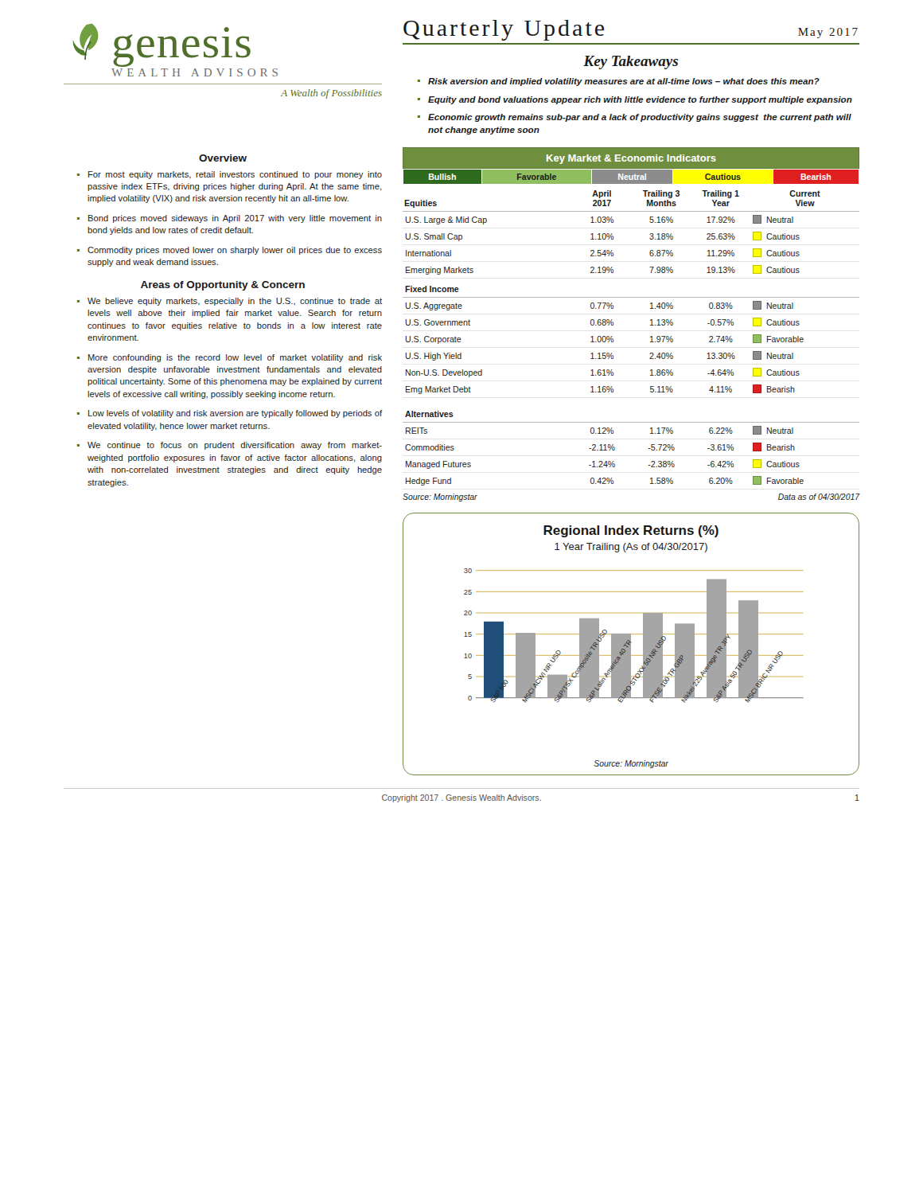genesis WEALTH ADVISORS
A Wealth of Possibilities
Quarterly Update
May 2017
Key Takeaways
Risk aversion and implied volatility measures are at all-time lows – what does this mean?
Equity and bond valuations appear rich with little evidence to further support multiple expansion
Economic growth remains sub-par and a lack of productivity gains suggest the current path will not change anytime soon
Overview
For most equity markets, retail investors continued to pour money into passive index ETFs, driving prices higher during April. At the same time, implied volatility (VIX) and risk aversion recently hit an all-time low.
Bond prices moved sideways in April 2017 with very little movement in bond yields and low rates of credit default.
Commodity prices moved lower on sharply lower oil prices due to excess supply and weak demand issues.
Areas of Opportunity & Concern
We believe equity markets, especially in the U.S., continue to trade at levels well above their implied fair market value. Search for return continues to favor equities relative to bonds in a low interest rate environment.
More confounding is the record low level of market volatility and risk aversion despite unfavorable investment fundamentals and elevated political uncertainty. Some of this phenomena may be explained by current levels of excessive call writing, possibly seeking income return.
Low levels of volatility and risk aversion are typically followed by periods of elevated volatility, hence lower market returns.
We continue to focus on prudent diversification away from market-weighted portfolio exposures in favor of active factor allocations, along with non-correlated investment strategies and direct equity hedge strategies.
Key Market & Economic Indicators
| Bullish | Favorable | Neutral | Cautious | Bearish |
| Equities | April 2017 | Trailing 3 Months | Trailing 1 Year | Current View |
| --- | --- | --- | --- | --- |
| U.S. Large & Mid Cap | 1.03% | 5.16% | 17.92% | Neutral |
| U.S. Small Cap | 1.10% | 3.18% | 25.63% | Cautious |
| International | 2.54% | 6.87% | 11.29% | Cautious |
| Emerging Markets | 2.19% | 7.98% | 19.13% | Cautious |
| Fixed Income |
| U.S. Aggregate | 0.77% | 1.40% | 0.83% | Neutral |
| U.S. Government | 0.68% | 1.13% | -0.57% | Cautious |
| U.S. Corporate | 1.00% | 1.97% | 2.74% | Favorable |
| U.S. High Yield | 1.15% | 2.40% | 13.30% | Neutral |
| Non-U.S. Developed | 1.61% | 1.86% | -4.64% | Cautious |
| Emg Market Debt | 1.16% | 5.11% | 4.11% | Bearish |
| Alternatives |
| REITs | 0.12% | 1.17% | 6.22% | Neutral |
| Commodities | -2.11% | -5.72% | -3.61% | Bearish |
| Managed Futures | -1.24% | -2.38% | -6.42% | Cautious |
| Hedge Fund | 0.42% | 1.58% | 6.20% | Favorable |
Source: Morningstar Data as of 04/30/2017
Regional Index Returns (%)
1 Year Trailing (As of 04/30/2017)
30 25 20 15 10 5 0 S&P 500 MSCI ACWI NR USD S&P/TSX Composite TR USD S&P Latin America 40 TR EURO STOXX 50 NR USD FTSE 100 TR GBP Nikkei 225 Average TR JPY S&P Asia 50 TR USD MSCI BRIC NR USD
Source: Morningstar
Copyright 2017 . Genesis Wealth Advisors. 1